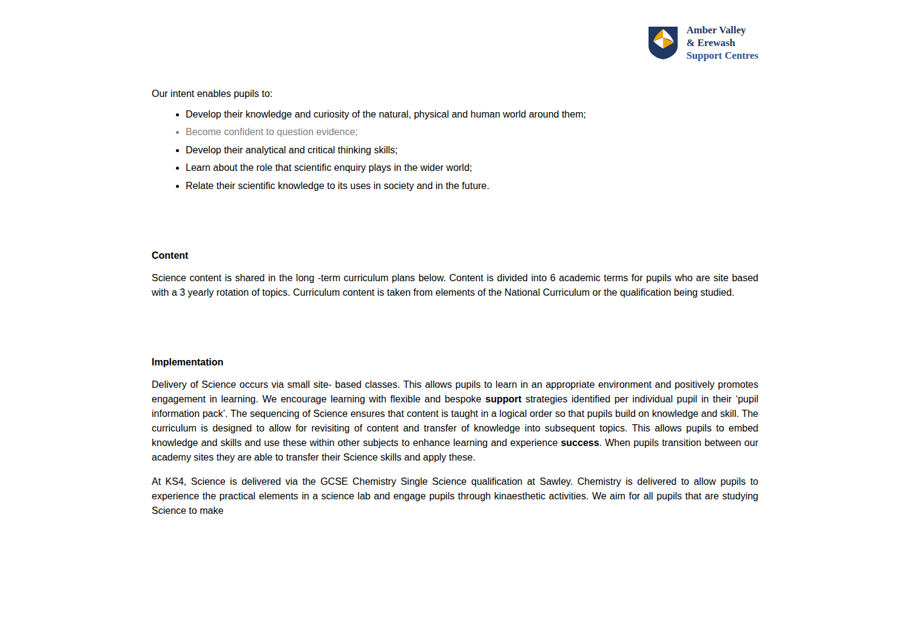Amber Valley
& Erewash
Support Centres
Our intent enables pupils to:
Develop their knowledge and curiosity of the natural, physical and human world around them;
Become confident to question evidence;
Develop their analytical and critical thinking skills;
Learn about the role that scientific enquiry plays in the wider world;
Relate their scientific knowledge to its uses in society and in the future.
Content
Science content is shared in the long -term curriculum plans below. Content is divided into 6 academic terms for pupils who are site based with a 3 yearly rotation of topics. Curriculum content is taken from elements of the National Curriculum or the qualification being studied.
Implementation
Delivery of Science occurs via small site- based classes. This allows pupils to learn in an appropriate environment and positively promotes engagement in learning. We encourage learning with flexible and bespoke support strategies identified per individual pupil in their ‘pupil information pack’. The sequencing of Science ensures that content is taught in a logical order so that pupils build on knowledge and skill. The curriculum is designed to allow for revisiting of content and transfer of knowledge into subsequent topics. This allows pupils to embed knowledge and skills and use these within other subjects to enhance learning and experience success. When pupils transition between our academy sites they are able to transfer their Science skills and apply these.
At KS4, Science is delivered via the GCSE Chemistry Single Science qualification at Sawley. Chemistry is delivered to allow pupils to experience the practical elements in a science lab and engage pupils through kinaesthetic activities. We aim for all pupils that are studying Science to make